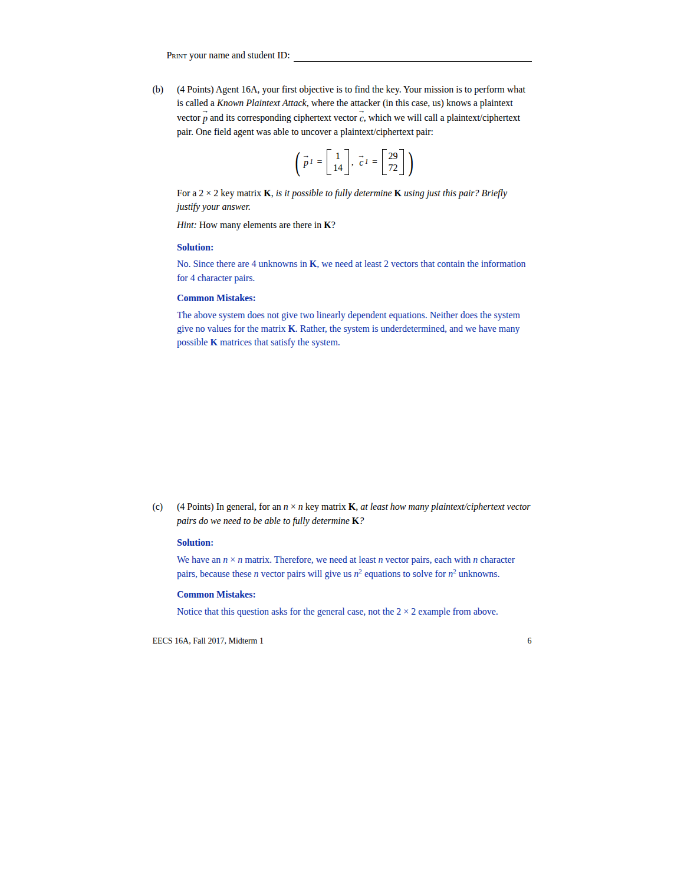Print your name and student ID:
(b) (4 Points) Agent 16A, your first objective is to find the key. Your mission is to perform what is called a Known Plaintext Attack, where the attacker (in this case, us) knows a plaintext vector →p and its corresponding ciphertext vector →c, which we will call a plaintext/ciphertext pair. One field agent was able to uncover a plaintext/ciphertext pair:
( →p 1 = 114 , →c 1 = 2972 )
For a 2 × 2 key matrix K, is it possible to fully determine K using just this pair? Briefly justify your answer.
Hint: How many elements are there in K?
Solution:
No. Since there are 4 unknowns in K, we need at least 2 vectors that contain the information for 4 character pairs.
Common Mistakes:
The above system does not give two linearly dependent equations. Neither does the system give no values for the matrix K. Rather, the system is underdetermined, and we have many possible K matrices that satisfy the system.
(c) (4 Points) In general, for an n × n key matrix K, at least how many plaintext/ciphertext vector pairs do we need to be able to fully determine K?
Solution:
We have an n × n matrix. Therefore, we need at least n vector pairs, each with n character pairs, because these n vector pairs will give us n2 equations to solve for n2 unknowns.
Common Mistakes:
Notice that this question asks for the general case, not the 2 × 2 example from above.
EECS 16A, Fall 2017, Midterm 1 6